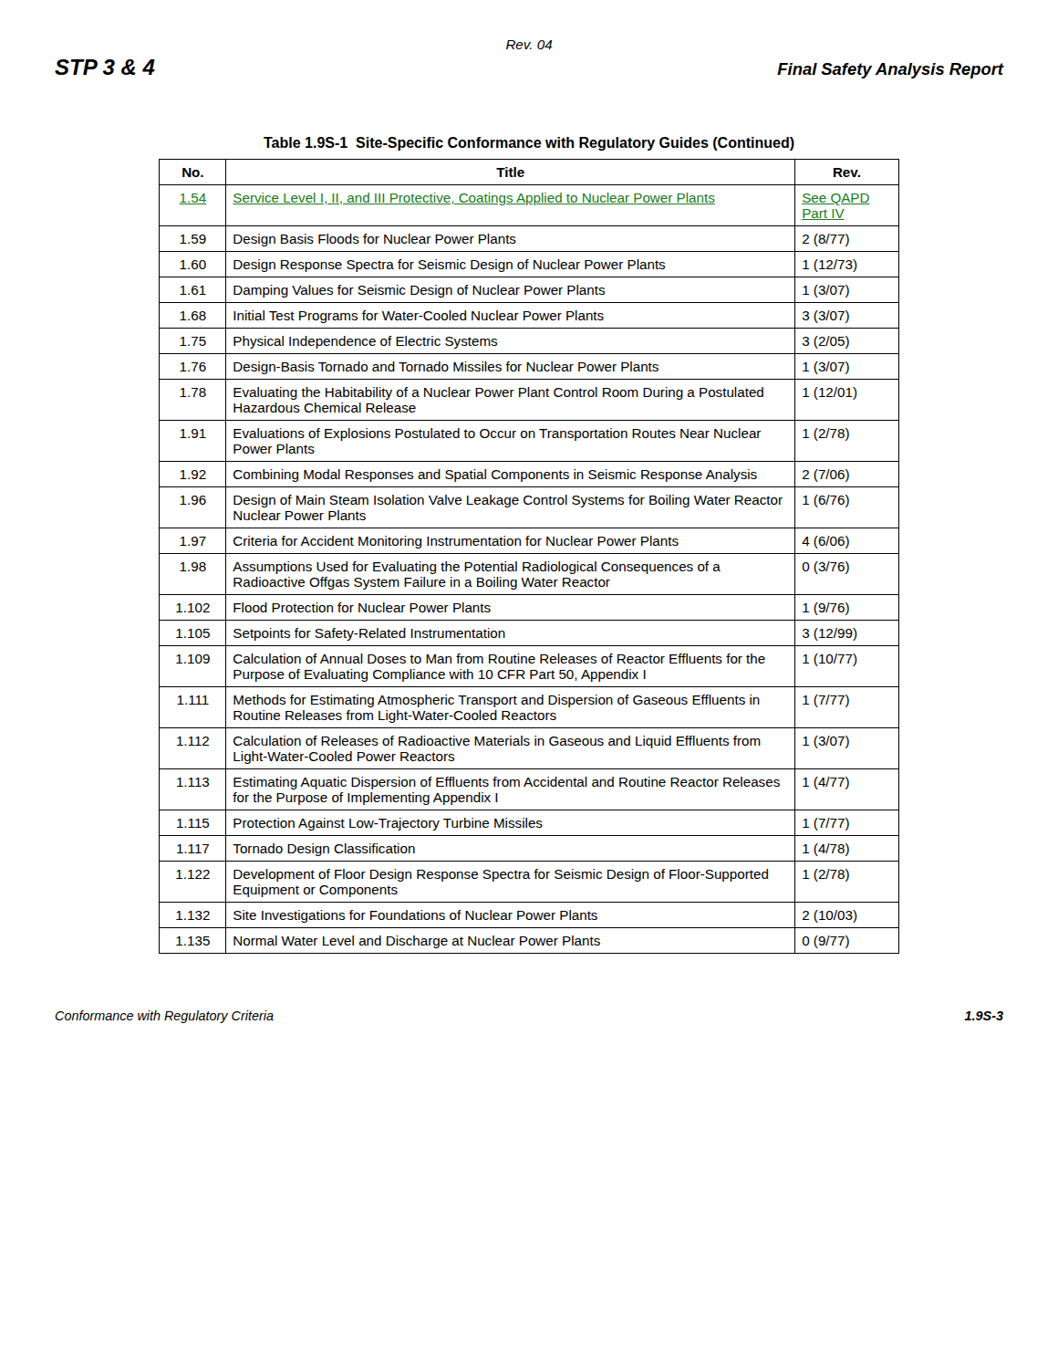Rev. 04
STP 3 & 4
Final Safety Analysis Report
Table 1.9S-1 Site-Specific Conformance with Regulatory Guides (Continued)
| No. | Title | Rev. |
| --- | --- | --- |
| 1.54 | Service Level I, II, and III Protective, Coatings Applied to Nuclear Power Plants | See QAPD Part IV |
| 1.59 | Design Basis Floods for Nuclear Power Plants | 2 (8/77) |
| 1.60 | Design Response Spectra for Seismic Design of Nuclear Power Plants | 1 (12/73) |
| 1.61 | Damping Values for Seismic Design of Nuclear Power Plants | 1 (3/07) |
| 1.68 | Initial Test Programs for Water-Cooled Nuclear Power Plants | 3 (3/07) |
| 1.75 | Physical Independence of Electric Systems | 3 (2/05) |
| 1.76 | Design-Basis Tornado and Tornado Missiles for Nuclear Power Plants | 1 (3/07) |
| 1.78 | Evaluating the Habitability of a Nuclear Power Plant Control Room During a Postulated Hazardous Chemical Release | 1 (12/01) |
| 1.91 | Evaluations of Explosions Postulated to Occur on Transportation Routes Near Nuclear Power Plants | 1 (2/78) |
| 1.92 | Combining Modal Responses and Spatial Components in Seismic Response Analysis | 2 (7/06) |
| 1.96 | Design of Main Steam Isolation Valve Leakage Control Systems for Boiling Water Reactor Nuclear Power Plants | 1 (6/76) |
| 1.97 | Criteria for Accident Monitoring Instrumentation for Nuclear Power Plants | 4 (6/06) |
| 1.98 | Assumptions Used for Evaluating the Potential Radiological Consequences of a Radioactive Offgas System Failure in a Boiling Water Reactor | 0 (3/76) |
| 1.102 | Flood Protection for Nuclear Power Plants | 1 (9/76) |
| 1.105 | Setpoints for Safety-Related Instrumentation | 3 (12/99) |
| 1.109 | Calculation of Annual Doses to Man from Routine Releases of Reactor Effluents for the Purpose of Evaluating Compliance with 10 CFR Part 50, Appendix I | 1 (10/77) |
| 1.111 | Methods for Estimating Atmospheric Transport and Dispersion of Gaseous Effluents in Routine Releases from Light-Water-Cooled Reactors | 1 (7/77) |
| 1.112 | Calculation of Releases of Radioactive Materials in Gaseous and Liquid Effluents from Light-Water-Cooled Power Reactors | 1 (3/07) |
| 1.113 | Estimating Aquatic Dispersion of Effluents from Accidental and Routine Reactor Releases for the Purpose of Implementing Appendix I | 1 (4/77) |
| 1.115 | Protection Against Low-Trajectory Turbine Missiles | 1 (7/77) |
| 1.117 | Tornado Design Classification | 1 (4/78) |
| 1.122 | Development of Floor Design Response Spectra for Seismic Design of Floor-Supported Equipment or Components | 1 (2/78) |
| 1.132 | Site Investigations for Foundations of Nuclear Power Plants | 2 (10/03) |
| 1.135 | Normal Water Level and Discharge at Nuclear Power Plants | 0 (9/77) |
Conformance with Regulatory Criteria
1.9S-3